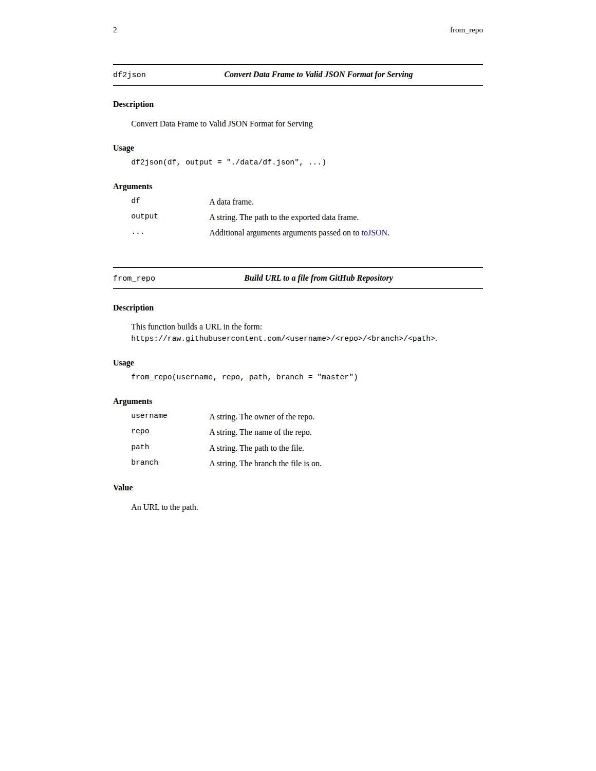2 from_repo
df2json Convert Data Frame to Valid JSON Format for Serving
Description
Convert Data Frame to Valid JSON Format for Serving
Usage
df2json(df, output = "./data/df.json", ...)
Arguments
df
A data frame.
output
A string. The path to the exported data frame.
...
Additional arguments arguments passed on to toJSON.
from_repo Build URL to a file from GitHub Repository
Description
This function builds a URL in the form: https://raw.githubusercontent.com/<username>/<repo>/<branch>/<path>.
Usage
from_repo(username, repo, path, branch = "master")
Arguments
username
A string. The owner of the repo.
repo
A string. The name of the repo.
path
A string. The path to the file.
branch
A string. The branch the file is on.
Value
An URL to the path.